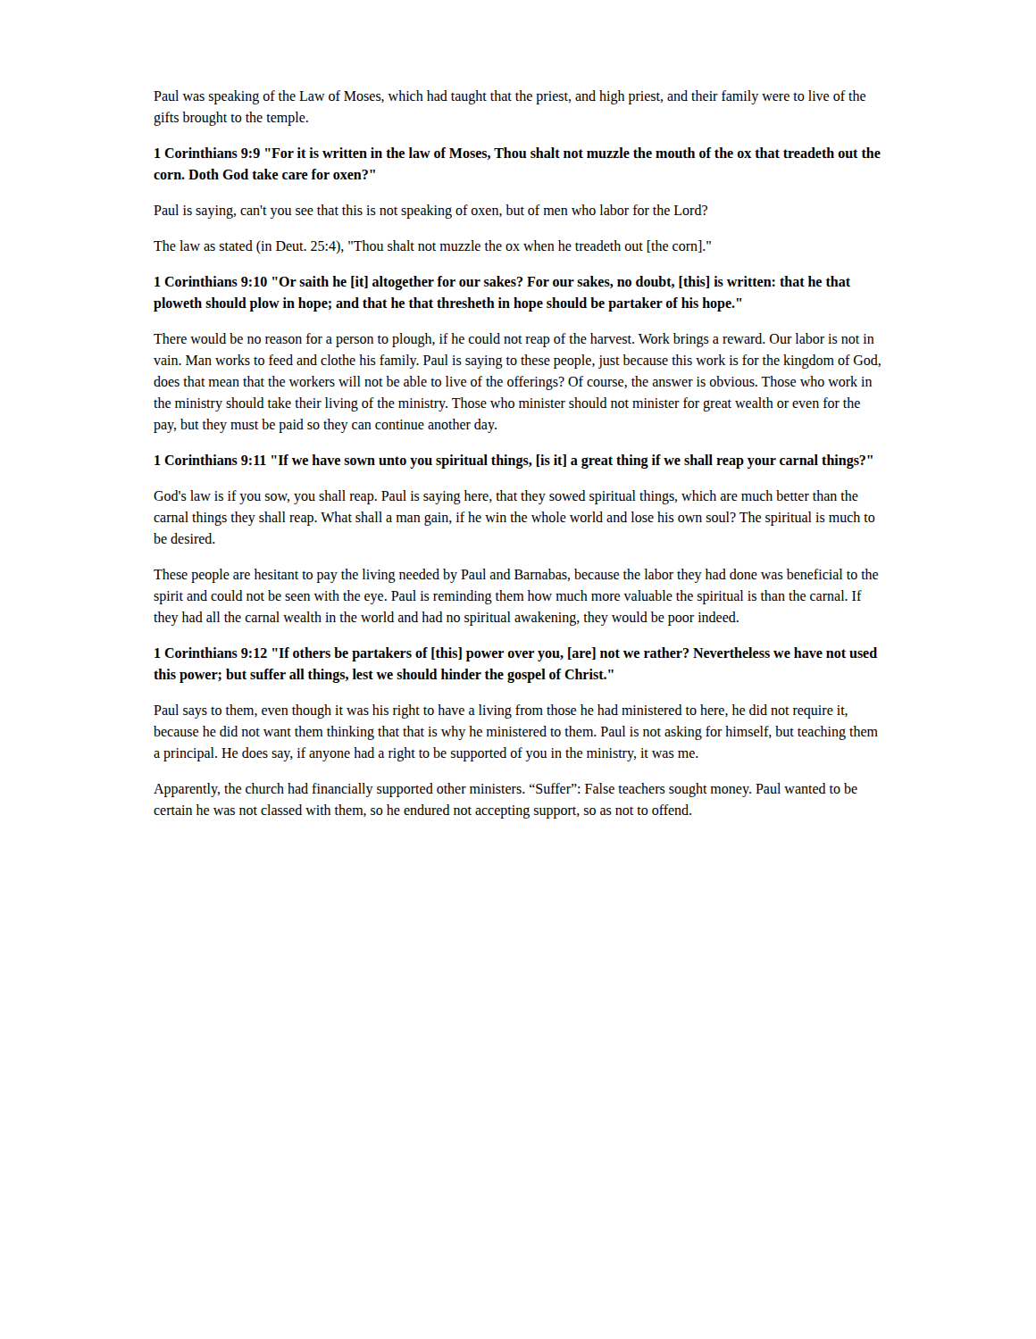Paul was speaking of the Law of Moses, which had taught that the priest, and high priest, and their family were to live of the gifts brought to the temple.
1 Corinthians 9:9 "For it is written in the law of Moses, Thou shalt not muzzle the mouth of the ox that treadeth out the corn. Doth God take care for oxen?"
Paul is saying, can't you see that this is not speaking of oxen, but of men who labor for the Lord?
The law as stated (in Deut. 25:4), "Thou shalt not muzzle the ox when he treadeth out [the corn]."
1 Corinthians 9:10 "Or saith he [it] altogether for our sakes? For our sakes, no doubt, [this] is written: that he that ploweth should plow in hope; and that he that thresheth in hope should be partaker of his hope."
There would be no reason for a person to plough, if he could not reap of the harvest. Work brings a reward. Our labor is not in vain. Man works to feed and clothe his family. Paul is saying to these people, just because this work is for the kingdom of God, does that mean that the workers will not be able to live of the offerings? Of course, the answer is obvious. Those who work in the ministry should take their living of the ministry. Those who minister should not minister for great wealth or even for the pay, but they must be paid so they can continue another day.
1 Corinthians 9:11 "If we have sown unto you spiritual things, [is it] a great thing if we shall reap your carnal things?"
God's law is if you sow, you shall reap. Paul is saying here, that they sowed spiritual things, which are much better than the carnal things they shall reap. What shall a man gain, if he win the whole world and lose his own soul? The spiritual is much to be desired.
These people are hesitant to pay the living needed by Paul and Barnabas, because the labor they had done was beneficial to the spirit and could not be seen with the eye. Paul is reminding them how much more valuable the spiritual is than the carnal. If they had all the carnal wealth in the world and had no spiritual awakening, they would be poor indeed.
1 Corinthians 9:12 "If others be partakers of [this] power over you, [are] not we rather? Nevertheless we have not used this power; but suffer all things, lest we should hinder the gospel of Christ."
Paul says to them, even though it was his right to have a living from those he had ministered to here, he did not require it, because he did not want them thinking that that is why he ministered to them. Paul is not asking for himself, but teaching them a principal. He does say, if anyone had a right to be supported of you in the ministry, it was me.
Apparently, the church had financially supported other ministers. “Suffer”: False teachers sought money. Paul wanted to be certain he was not classed with them, so he endured not accepting support, so as not to offend.